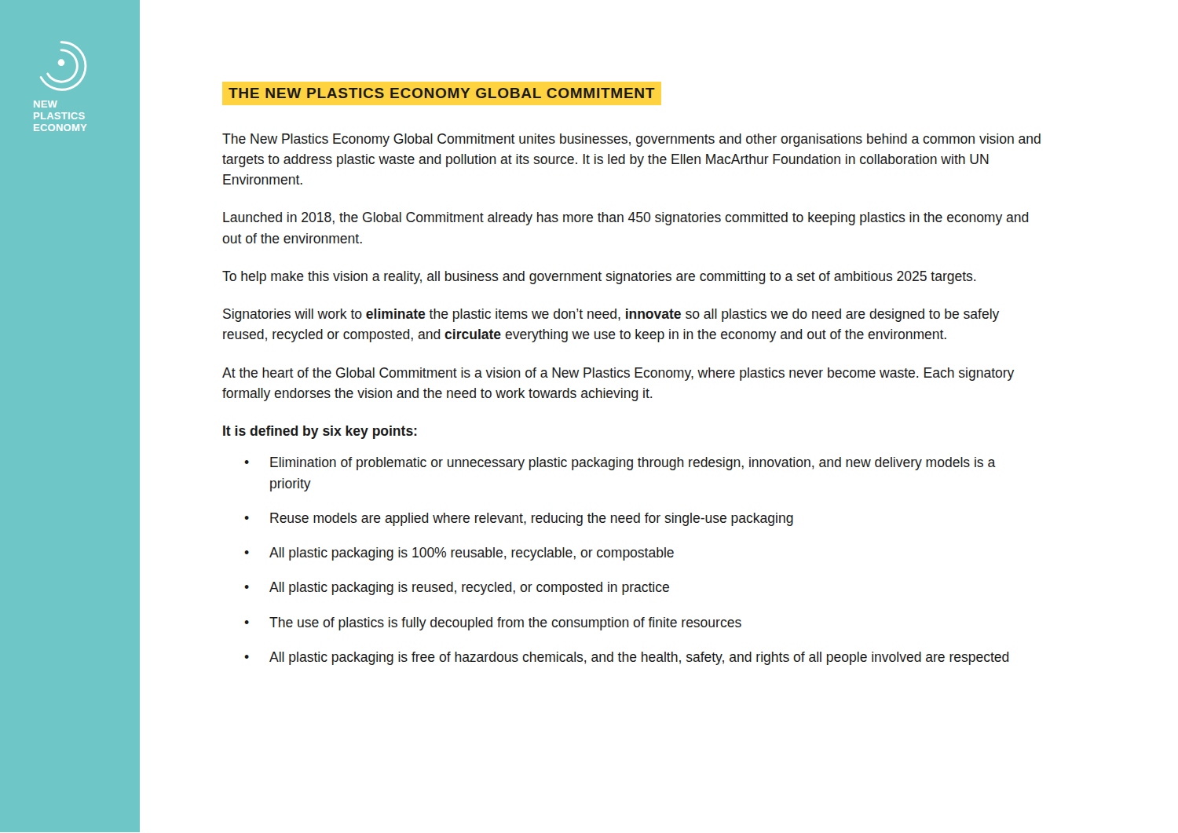New
Plastics
Economy
The New Plastics Economy Global Commitment
The New Plastics Economy Global Commitment unites businesses, governments and other organisations behind a common vision and targets to address plastic waste and pollution at its source. It is led by the Ellen MacArthur Foundation in collaboration with UN Environment.
Launched in 2018, the Global Commitment already has more than 450 signatories committed to keeping plastics in the economy and out of the environment.
To help make this vision a reality, all business and government signatories are committing to a set of ambitious 2025 targets.
Signatories will work to eliminate the plastic items we don’t need, innovate so all plastics we do need are designed to be safely reused, recycled or composted, and circulate everything we use to keep in in the economy and out of the environment.
At the heart of the Global Commitment is a vision of a New Plastics Economy, where plastics never become waste. Each signatory formally endorses the vision and the need to work towards achieving it.
It is defined by six key points:
Elimination of problematic or unnecessary plastic packaging through redesign, innovation, and new delivery models is a priority
Reuse models are applied where relevant, reducing the need for single-use packaging
All plastic packaging is 100% reusable, recyclable, or compostable
All plastic packaging is reused, recycled, or composted in practice
The use of plastics is fully decoupled from the consumption of finite resources
All plastic packaging is free of hazardous chemicals, and the health, safety, and rights of all people involved are respected